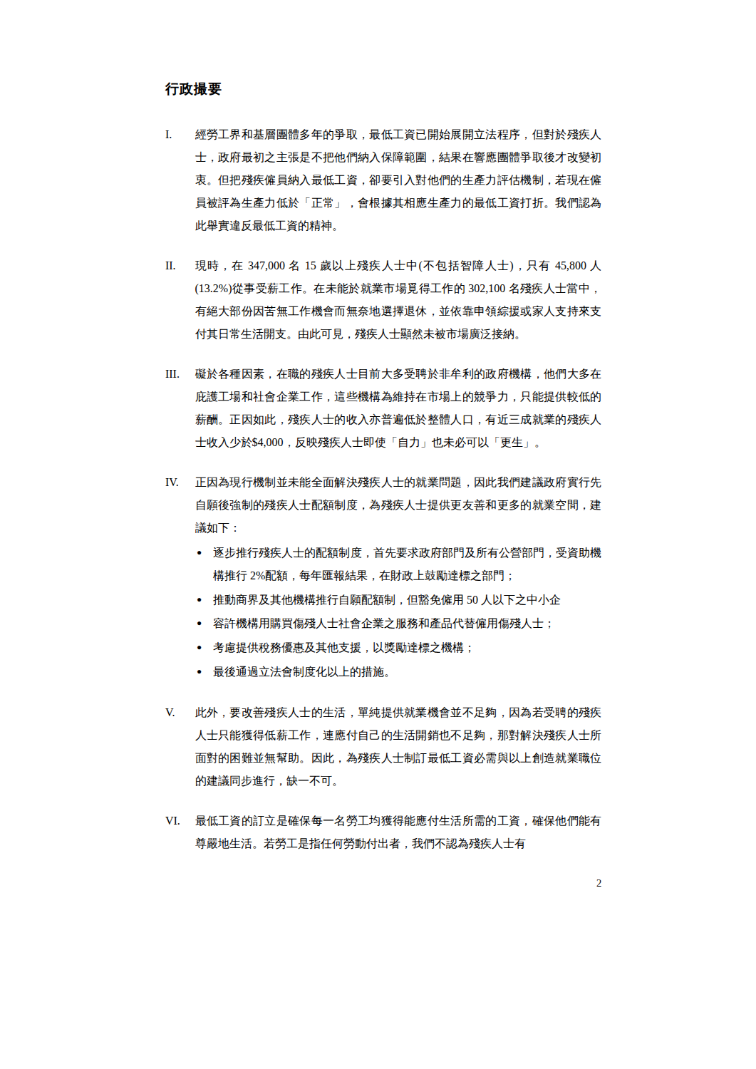行政撮要
I. 經勞工界和基層團體多年的爭取，最低工資已開始展開立法程序，但對於殘疾人士，政府最初之主張是不把他們納入保障範圍，結果在響應團體爭取後才改變初衷。但把殘疾僱員納入最低工資，卻要引入對他們的生產力評估機制，若現在僱員被評為生產力低於「正常」，會根據其相應生產力的最低工資打折。我們認為此舉實違反最低工資的精神。
II. 現時，在 347,000 名 15 歲以上殘疾人士中(不包括智障人士)，只有 45,800 人(13.2%)從事受薪工作。在未能於就業市場覓得工作的 302,100 名殘疾人士當中，有絕大部份因苦無工作機會而無奈地選擇退休，並依靠申領綜援或家人支持來支付其日常生活開支。由此可見，殘疾人士顯然未被市場廣泛接納。
III. 礙於各種因素，在職的殘疾人士目前大多受聘於非牟利的政府機構，他們大多在庇護工場和社會企業工作，這些機構為維持在市場上的競爭力，只能提供較低的薪酬。正因如此，殘疾人士的收入亦普遍低於整體人口，有近三成就業的殘疾人士收入少於$4,000，反映殘疾人士即使「自力」也未必可以「更生」。
IV. 正因為現行機制並未能全面解決殘疾人士的就業問題，因此我們建議政府實行先自願後強制的殘疾人士配額制度，為殘疾人士提供更友善和更多的就業空間，建議如下：
逐步推行殘疾人士的配額制度，首先要求政府部門及所有公營部門，受資助機構推行 2%配額，每年匯報結果，在財政上鼓勵達標之部門；
推動商界及其他機構推行自願配額制，但豁免僱用 50 人以下之中小企
容許機構用購買傷殘人士社會企業之服務和產品代替僱用傷殘人士；
考慮提供稅務優惠及其他支援，以獎勵達標之機構；
最後通過立法會制度化以上的措施。
V. 此外，要改善殘疾人士的生活，單純提供就業機會並不足夠，因為若受聘的殘疾人士只能獲得低薪工作，連應付自己的生活開銷也不足夠，那對解決殘疾人士所面對的困難並無幫助。因此，為殘疾人士制訂最低工資必需與以上創造就業職位的建議同步進行，缺一不可。
VI. 最低工資的訂立是確保每一名勞工均獲得能應付生活所需的工資，確保他們能有尊嚴地生活。若勞工是指任何勞動付出者，我們不認為殘疾人士有
2